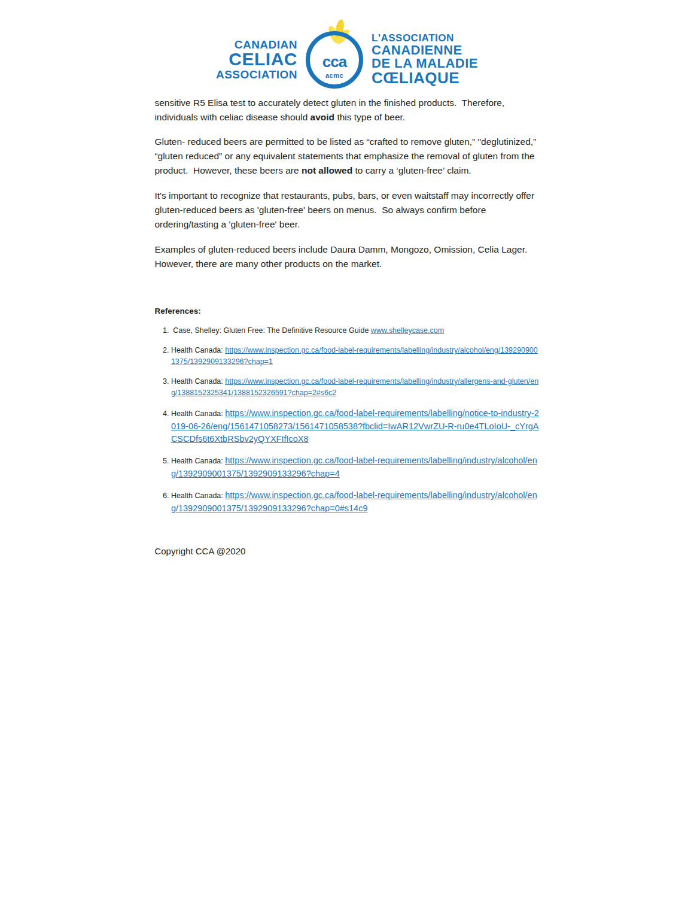CANADIAN
CELIAC
ASSOCIATION
cca
acmc
L'ASSOCIATION
CANADIENNE
DE LA MALADIE
CŒLIAQUE
sensitive R5 Elisa test to accurately detect gluten in the finished products. Therefore, individuals with celiac disease should avoid this type of beer.
Gluten- reduced beers are permitted to be listed as “crafted to remove gluten,” "deglutinized,” “gluten reduced” or any equivalent statements that emphasize the removal of gluten from the product. However, these beers are not allowed to carry a ‘gluten-free’ claim.
It's important to recognize that restaurants, pubs, bars, or even waitstaff may incorrectly offer gluten-reduced beers as 'gluten-free' beers on menus. So always confirm before ordering/tasting a 'gluten-free' beer.
Examples of gluten-reduced beers include Daura Damm, Mongozo, Omission, Celia Lager. However, there are many other products on the market.
References:
Case, Shelley: Gluten Free: The Definitive Resource Guide www.shelleycase.com
Health Canada: https://www.inspection.gc.ca/food-label-requirements/labelling/industry/alcohol/eng/1392909001375/1392909133296?chap=1
Health Canada: https://www.inspection.gc.ca/food-label-requirements/labelling/industry/allergens-and-gluten/eng/1388152325341/1388152326591?chap=2#s6c2
Health Canada: https://www.inspection.gc.ca/food-label-requirements/labelling/notice-to-industry-2019-06-26/eng/1561471058273/1561471058538?fbclid=IwAR12VwrZU-R-ru0e4TLoIoU-_cYrgACSCDfs6t6XtbRSbv2yQYXFIfIcoX8
Health Canada: https://www.inspection.gc.ca/food-label-requirements/labelling/industry/alcohol/eng/1392909001375/1392909133296?chap=4
Health Canada: https://www.inspection.gc.ca/food-label-requirements/labelling/industry/alcohol/eng/1392909001375/1392909133296?chap=0#s14c9
Copyright CCA @2020